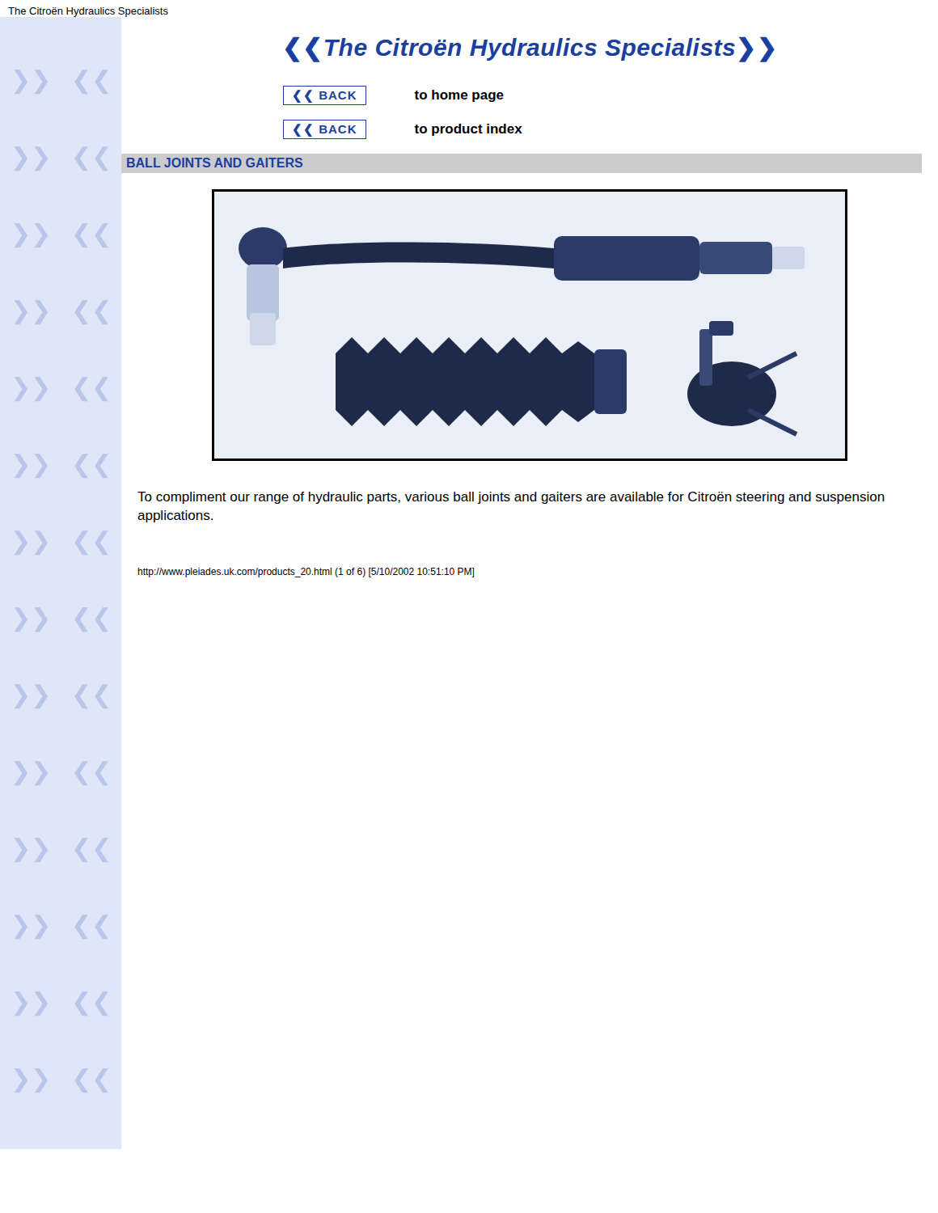The Citroën Hydraulics Specialists
❯❯❮❮
❯❯❮❮
❯❯❮❮
❯❯❮❮
❯❯❮❮
❯❯❮❮
❯❯❮❮
❯❯❮❮
❯❯❮❮
❯❯❮❮
❯❯❮❮
❯❯❮❮
❯❯❮❮
❯❯❮❮
❮❮The Citroën Hydraulics Specialists❯❯
❮❮ BACK to home page
❮❮ BACK to product index
BALL JOINTS AND GAITERS
To compliment our range of hydraulic parts, various ball joints and gaiters are available for Citroën steering and suspension applications.
http://www.pleiades.uk.com/products_20.html (1 of 6) [5/10/2002 10:51:10 PM]